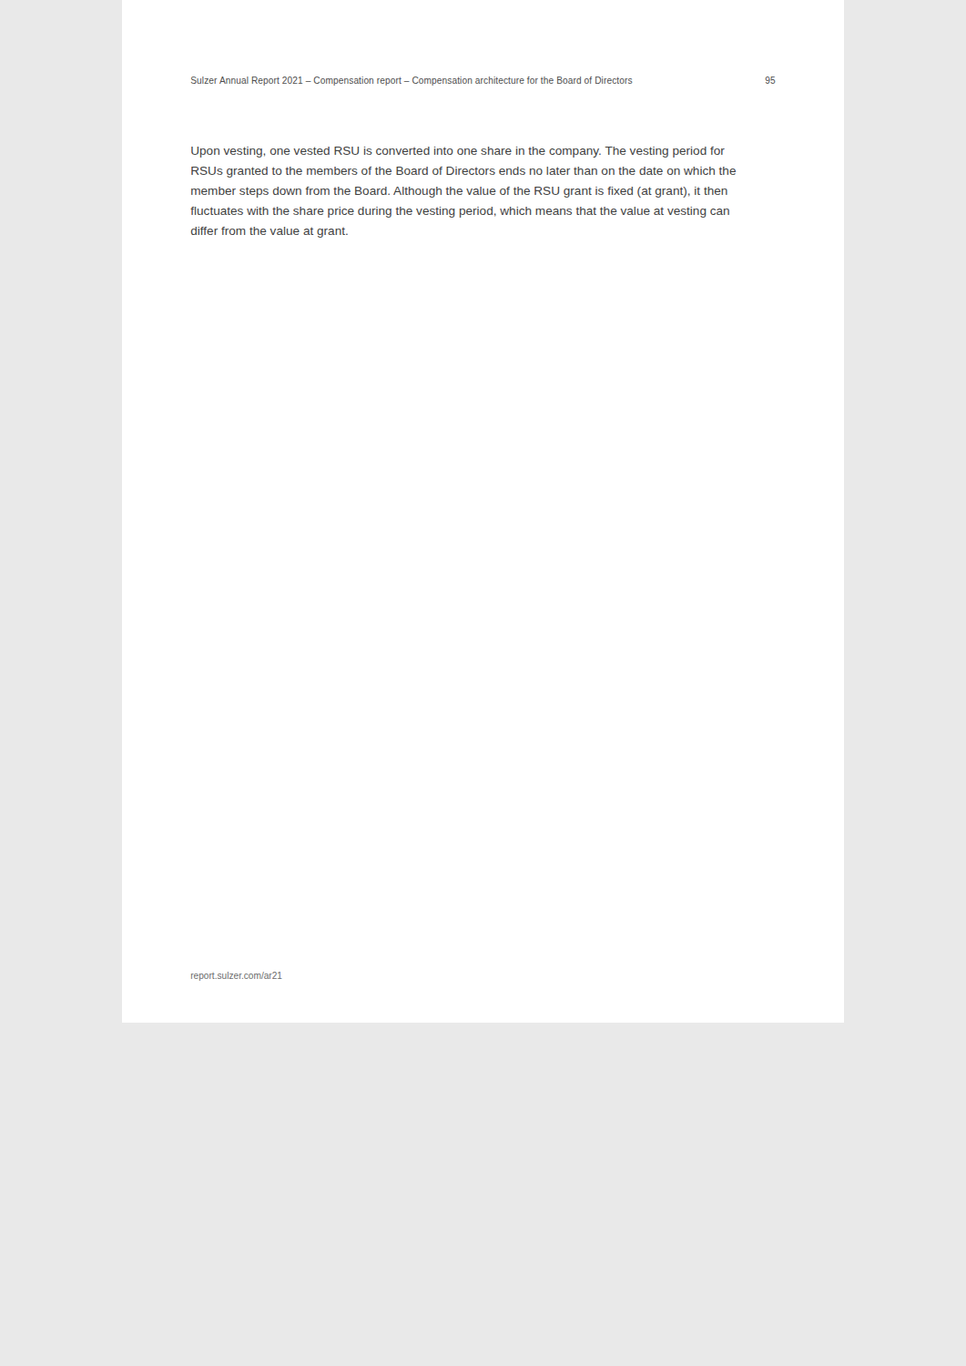Sulzer Annual Report 2021 – Compensation report – Compensation architecture for the Board of Directors 95
Upon vesting, one vested RSU is converted into one share in the company. The vesting period for RSUs granted to the members of the Board of Directors ends no later than on the date on which the member steps down from the Board. Although the value of the RSU grant is fixed (at grant), it then fluctuates with the share price during the vesting period, which means that the value at vesting can differ from the value at grant.
report.sulzer.com/ar21